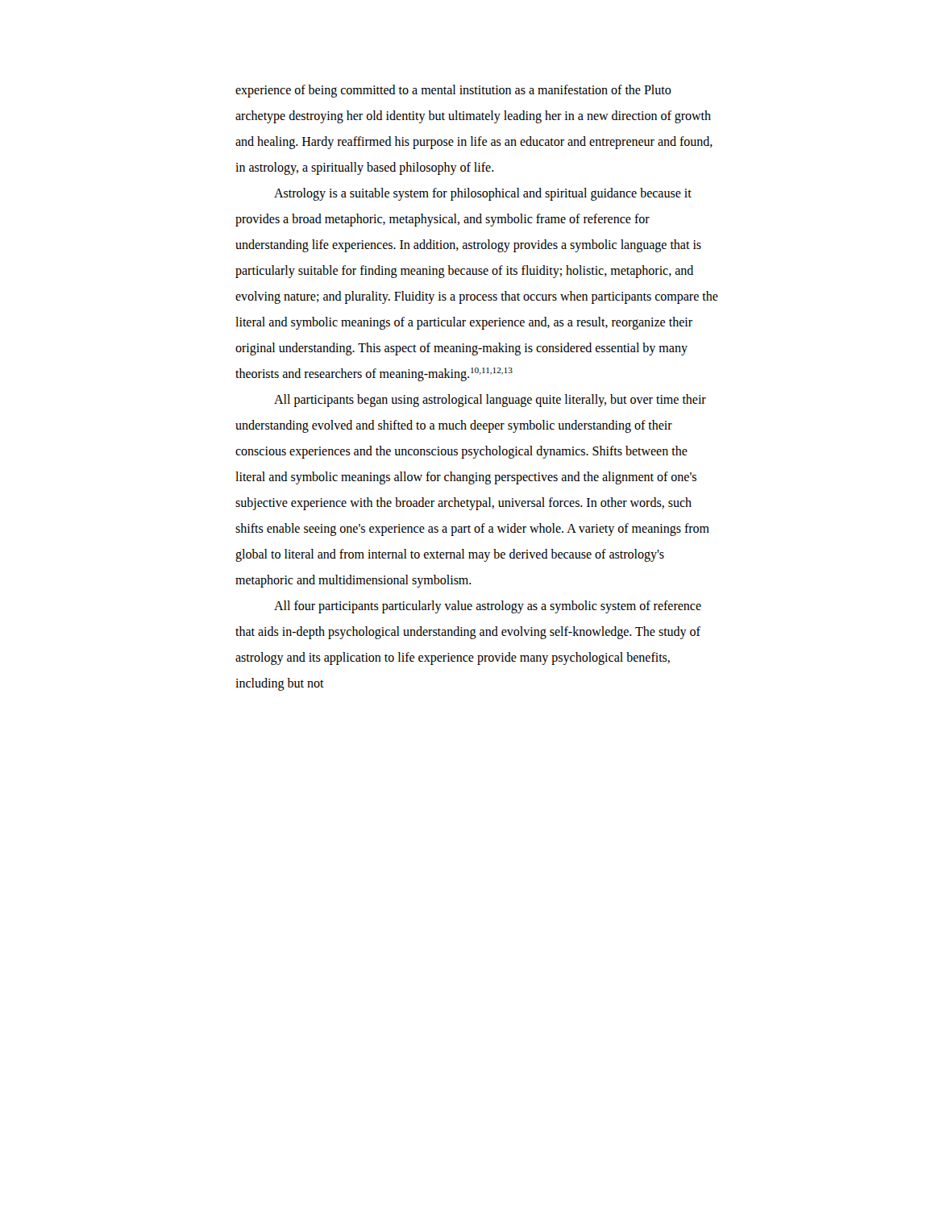experience of being committed to a mental institution as a manifestation of the Pluto archetype destroying her old identity but ultimately leading her in a new direction of growth and healing. Hardy reaffirmed his purpose in life as an educator and entrepreneur and found, in astrology, a spiritually based philosophy of life.
Astrology is a suitable system for philosophical and spiritual guidance because it provides a broad metaphoric, metaphysical, and symbolic frame of reference for understanding life experiences. In addition, astrology provides a symbolic language that is particularly suitable for finding meaning because of its fluidity; holistic, metaphoric, and evolving nature; and plurality. Fluidity is a process that occurs when participants compare the literal and symbolic meanings of a particular experience and, as a result, reorganize their original understanding. This aspect of meaning-making is considered essential by many theorists and researchers of meaning-making.10,11,12,13
All participants began using astrological language quite literally, but over time their understanding evolved and shifted to a much deeper symbolic understanding of their conscious experiences and the unconscious psychological dynamics. Shifts between the literal and symbolic meanings allow for changing perspectives and the alignment of one's subjective experience with the broader archetypal, universal forces. In other words, such shifts enable seeing one's experience as a part of a wider whole. A variety of meanings from global to literal and from internal to external may be derived because of astrology's metaphoric and multidimensional symbolism.
All four participants particularly value astrology as a symbolic system of reference that aids in-depth psychological understanding and evolving self-knowledge. The study of astrology and its application to life experience provide many psychological benefits, including but not